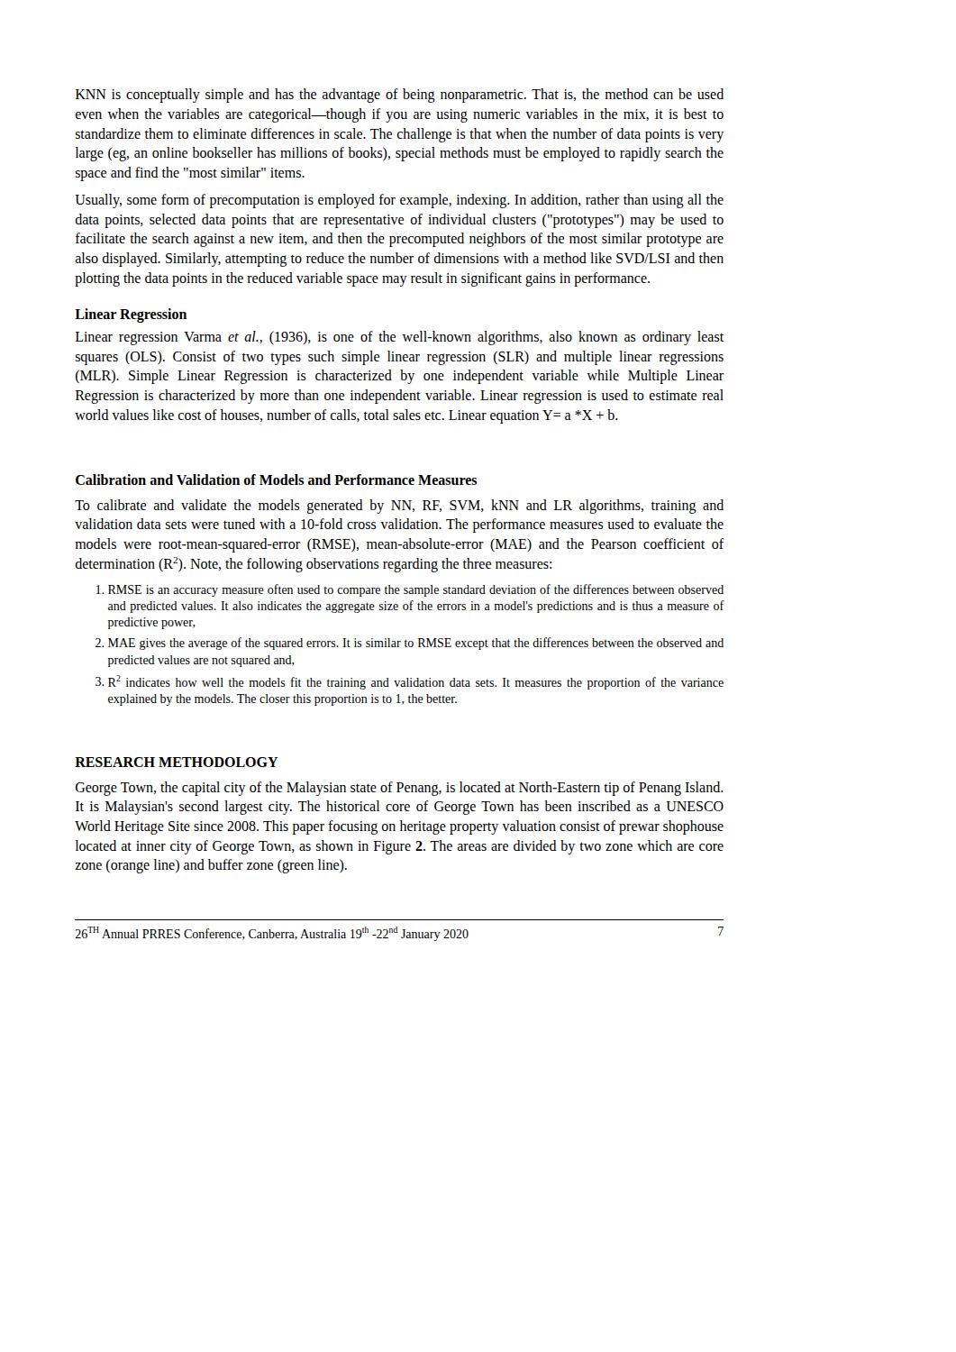KNN is conceptually simple and has the advantage of being nonparametric. That is, the method can be used even when the variables are categorical—though if you are using numeric variables in the mix, it is best to standardize them to eliminate differences in scale. The challenge is that when the number of data points is very large (eg, an online bookseller has millions of books), special methods must be employed to rapidly search the space and find the "most similar" items.
Usually, some form of precomputation is employed for example, indexing. In addition, rather than using all the data points, selected data points that are representative of individual clusters ("prototypes") may be used to facilitate the search against a new item, and then the precomputed neighbors of the most similar prototype are also displayed. Similarly, attempting to reduce the number of dimensions with a method like SVD/LSI and then plotting the data points in the reduced variable space may result in significant gains in performance.
Linear Regression
Linear regression Varma et al., (1936), is one of the well-known algorithms, also known as ordinary least squares (OLS). Consist of two types such simple linear regression (SLR) and multiple linear regressions (MLR). Simple Linear Regression is characterized by one independent variable while Multiple Linear Regression is characterized by more than one independent variable. Linear regression is used to estimate real world values like cost of houses, number of calls, total sales etc. Linear equation Y= a *X + b.
Calibration and Validation of Models and Performance Measures
To calibrate and validate the models generated by NN, RF, SVM, kNN and LR algorithms, training and validation data sets were tuned with a 10-fold cross validation. The performance measures used to evaluate the models were root-mean-squared-error (RMSE), mean-absolute-error (MAE) and the Pearson coefficient of determination (R2). Note, the following observations regarding the three measures:
RMSE is an accuracy measure often used to compare the sample standard deviation of the differences between observed and predicted values. It also indicates the aggregate size of the errors in a model's predictions and is thus a measure of predictive power,
MAE gives the average of the squared errors. It is similar to RMSE except that the differences between the observed and predicted values are not squared and,
R2 indicates how well the models fit the training and validation data sets. It measures the proportion of the variance explained by the models. The closer this proportion is to 1, the better.
RESEARCH METHODOLOGY
George Town, the capital city of the Malaysian state of Penang, is located at North-Eastern tip of Penang Island. It is Malaysian's second largest city. The historical core of George Town has been inscribed as a UNESCO World Heritage Site since 2008. This paper focusing on heritage property valuation consist of prewar shophouse located at inner city of George Town, as shown in Figure 2. The areas are divided by two zone which are core zone (orange line) and buffer zone (green line).
26TH Annual PRRES Conference, Canberra, Australia 19th -22nd January 2020 7